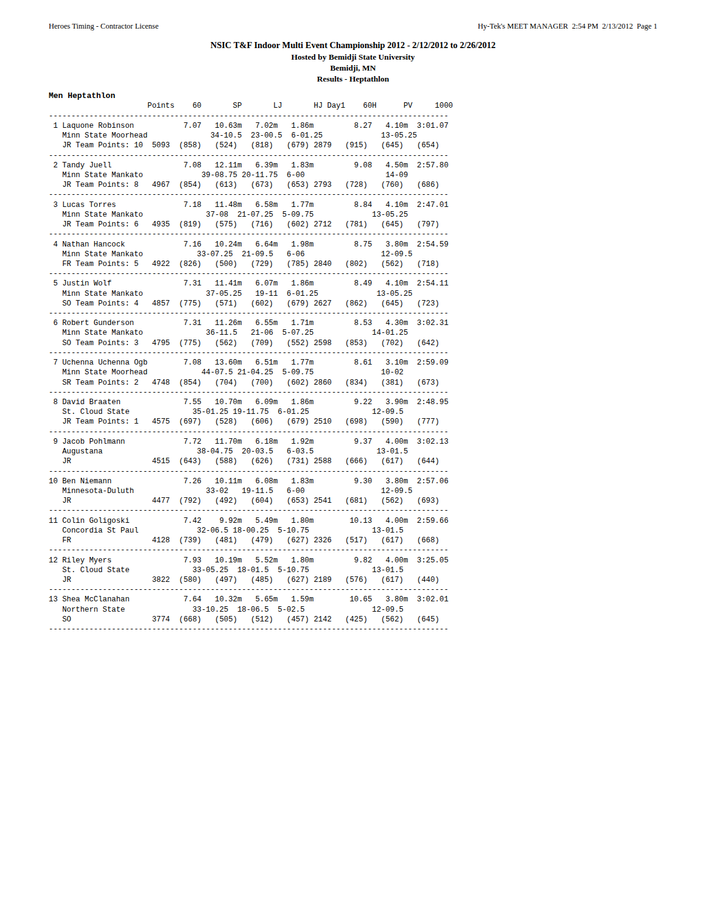Heroes Timing - Contractor License Hy-Tek's MEET MANAGER 2:54 PM 2/13/2012 Page 1
NSIC T&F Indoor Multi Event Championship 2012 - 2/12/2012 to 2/26/2012
Hosted by Bemidji State University
Bemidji, MN
Results - Heptathlon
Men Heptathlon
                      Points    60       SP       LJ       HJ Day1    60H      PV     1000
-----------------------------------------------------------------------------------------
 1 Laquone Robinson           7.07   10.63m   7.02m   1.86m         8.27   4.10m  3:01.07
   Minn State Moorhead              34-10.5  23-00.5  6-01.25             13-05.25
   JR Team Points: 10  5093  (858)   (524)   (818)   (679) 2879   (915)   (645)   (654)
-----------------------------------------------------------------------------------------
 2 Tandy Juell                7.08   12.11m   6.39m   1.83m         9.08   4.50m  2:57.80
   Minn State Mankato             39-08.75 20-11.75  6-00                  14-09
   JR Team Points: 8   4967  (854)   (613)   (673)   (653) 2793   (728)   (760)   (686)
-----------------------------------------------------------------------------------------
 3 Lucas Torres               7.18   11.48m   6.58m   1.77m         8.84   4.10m  2:47.01
   Minn State Mankato              37-08  21-07.25  5-09.75             13-05.25
   JR Team Points: 6   4935  (819)   (575)   (716)   (602) 2712   (781)   (645)   (797)
-----------------------------------------------------------------------------------------
 4 Nathan Hancock             7.16   10.24m   6.64m   1.98m         8.75   3.80m  2:54.59
   Minn State Mankato            33-07.25  21-09.5   6-06                 12-09.5
   FR Team Points: 5   4922  (826)   (500)   (729)   (785) 2840   (802)   (562)   (718)
-----------------------------------------------------------------------------------------
 5 Justin Wolf                7.31   11.41m   6.07m   1.86m         8.49   4.10m  2:54.11
   Minn State Mankato              37-05.25   19-11  6-01.25             13-05.25
   SO Team Points: 4   4857  (775)   (571)   (602)   (679) 2627   (862)   (645)   (723)
-----------------------------------------------------------------------------------------
 6 Robert Gunderson           7.31   11.26m   6.55m   1.71m         8.53   4.30m  3:02.31
   Minn State Mankato              36-11.5   21-06  5-07.25             14-01.25
   SO Team Points: 3   4795  (775)   (562)   (709)   (552) 2598   (853)   (702)   (642)
-----------------------------------------------------------------------------------------
 7 Uchenna Uchenna Ogb        7.08   13.60m   6.51m   1.77m         8.61   3.10m  2:59.09
   Minn State Moorhead            44-07.5 21-04.25  5-09.75               10-02
   SR Team Points: 2   4748  (854)   (704)   (700)   (602) 2860   (834)   (381)   (673)
-----------------------------------------------------------------------------------------
 8 David Braaten              7.55   10.70m   6.09m   1.86m         9.22   3.90m  2:48.95
   St. Cloud State              35-01.25 19-11.75  6-01.25              12-09.5
   JR Team Points: 1   4575  (697)   (528)   (606)   (679) 2510   (698)   (590)   (777)
-----------------------------------------------------------------------------------------
 9 Jacob Pohlmann             7.72   11.70m   6.18m   1.92m         9.37   4.00m  3:02.13
   Augustana                     38-04.75  20-03.5   6-03.5              13-01.5
   JR                  4515  (643)   (588)   (626)   (731) 2588   (666)   (617)   (644)
-----------------------------------------------------------------------------------------
10 Ben Niemann                7.26   10.11m   6.08m   1.83m         9.30   3.80m  2:57.06
   Minnesota-Duluth                33-02   19-11.5   6-00                 12-09.5
   JR                  4477  (792)   (492)   (604)   (653) 2541   (681)   (562)   (693)
-----------------------------------------------------------------------------------------
11 Colin Goligoski            7.42    9.92m   5.49m   1.80m        10.13   4.00m  2:59.66
   Concordia St Paul             32-06.5 18-00.25  5-10.75              13-01.5
   FR                  4128  (739)   (481)   (479)   (627) 2326   (517)   (617)   (668)
-----------------------------------------------------------------------------------------
12 Riley Myers                7.93   10.19m   5.52m   1.80m         9.82   4.00m  3:25.05
   St. Cloud State              33-05.25  18-01.5  5-10.75              13-01.5
   JR                  3822  (580)   (497)   (485)   (627) 2189   (576)   (617)   (440)
-----------------------------------------------------------------------------------------
13 Shea McClanahan            7.64   10.32m   5.65m   1.59m        10.65   3.80m  3:02.01
   Northern State               33-10.25  18-06.5  5-02.5               12-09.5
   SO                  3774  (668)   (505)   (512)   (457) 2142   (425)   (562)   (645)
-----------------------------------------------------------------------------------------